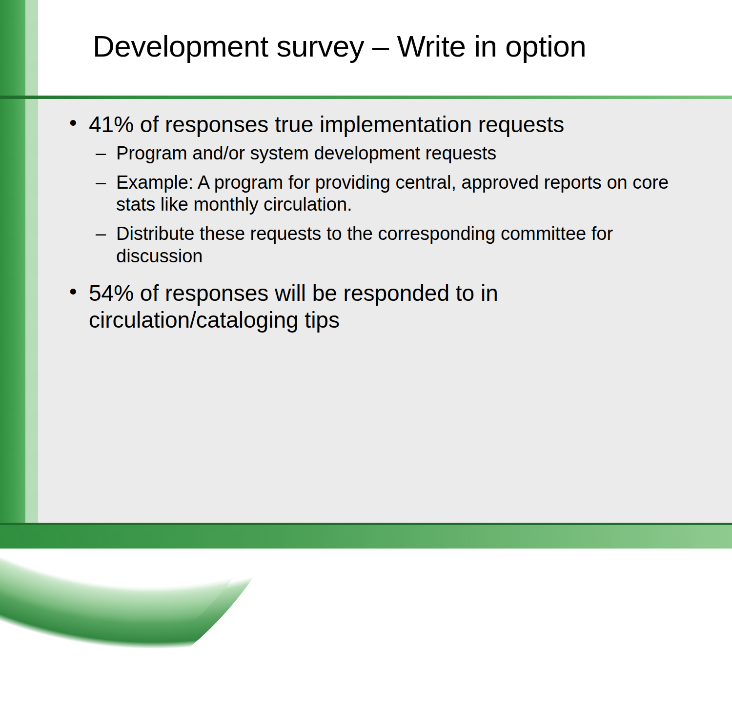Development survey – Write in option
41% of responses true implementation requests
Program and/or system development requests
Example: A program for providing central, approved reports on core stats like monthly circulation.
Distribute these requests to the corresponding committee for discussion
54% of responses will be responded to in circulation/cataloging tips